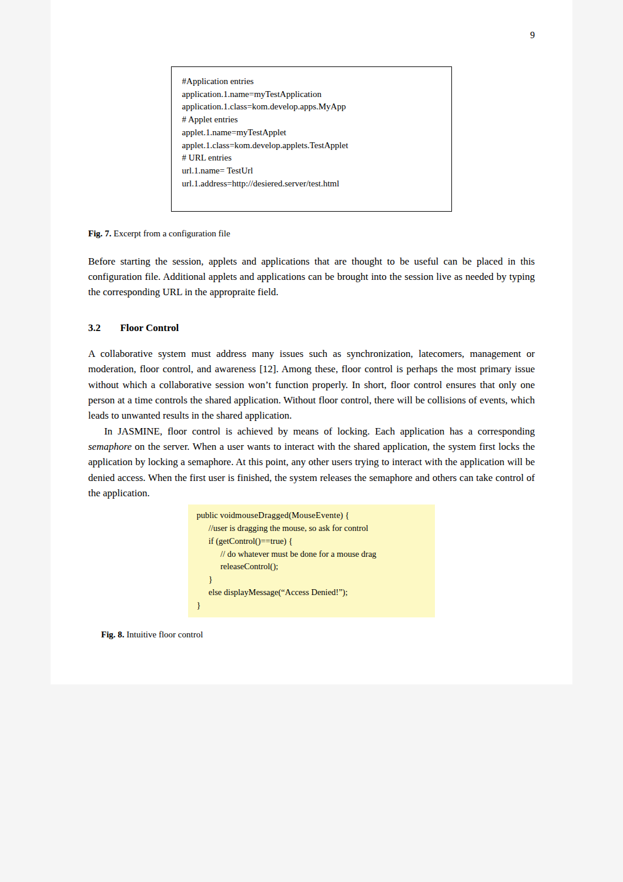9
#Application entries
application.1.name=myTestApplication
application.1.class=kom.develop.apps.MyApp
# Applet entries
applet.1.name=myTestApplet
applet.1.class=kom.develop.applets.TestApplet
# URL entries
url.1.name= TestUrl
url.1.address=http://desiered.server/test.html
Fig. 7. Excerpt from a configuration file
Before starting the session, applets and applications that are thought to be useful can be placed in this configuration file. Additional applets and applications can be brought into the session live as needed by typing the corresponding URL in the appropraite field.
3.2 Floor Control
A collaborative system must address many issues such as synchronization, latecomers, management or moderation, floor control, and awareness [12]. Among these, floor control is perhaps the most primary issue without which a collaborative session won’t function properly. In short, floor control ensures that only one person at a time controls the shared application. Without floor control, there will be collisions of events, which leads to unwanted results in the shared application.
In JASMINE, floor control is achieved by means of locking. Each application has a corresponding semaphore on the server. When a user wants to interact with the shared application, the system first locks the application by locking a semaphore. At this point, any other users trying to interact with the application will be denied access. When the first user is finished, the system releases the semaphore and others can take control of the application.
public voidmouseDragged(MouseEvente) {
//user is dragging the mouse, so ask for control
if (getControl()==true) {
// do whatever must be done for a mouse drag
releaseControl();
}
else displayMessage(“Access Denied!”);
}
Fig. 8. Intuitive floor control